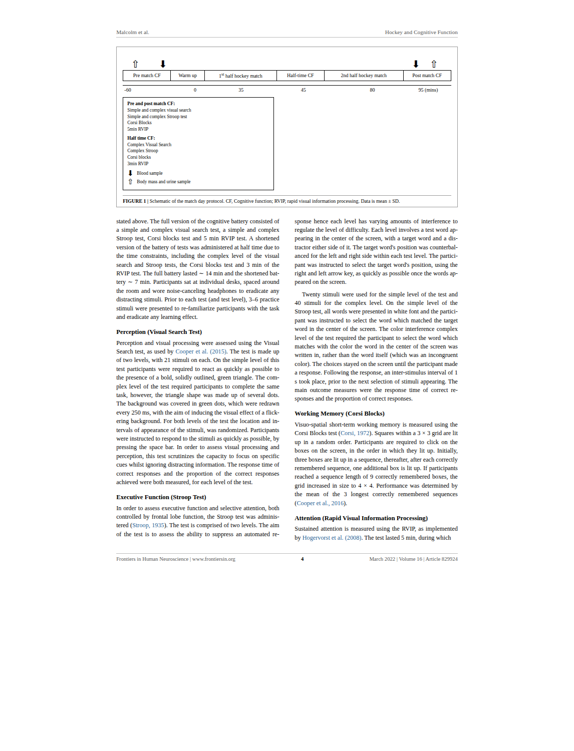Malcolm et al.
Hockey and Cognitive Function
⇧ ⬇ ⬇ ⇧
| Pre match CF | Warm up | 1 st half hockey match | Half-time CF | 2nd half hockey match | Post match CF |
-60
0
35
45
80
95 (mins)
Pre and post match CF:
Simple and complex visual search
Simple and complex Stroop test
Corsi Blocks
5min RVIP
Half time CF:
Complex Visual Search
Complex Stroop
Corsi blocks
3min RVIP
⬇Blood sample
⇧Body mass and urine sample
FIGURE 1 | Schematic of the match day protocol. CF, Cognitive function; RVIP, rapid visual information processing. Data is mean ± SD.
stated above. The full version of the cognitive battery consisted of a simple and complex visual search test, a simple and complex Stroop test, Corsi blocks test and 5 min RVIP test. A shortened version of the battery of tests was administered at half time due to the time constraints, including the complex level of the visual search and Stroop tests, the Corsi blocks test and 3 min of the RVIP test. The full battery lasted ∼ 14 min and the shortened battery ∼ 7 min. Participants sat at individual desks, spaced around the room and wore noise-canceling headphones to eradicate any distracting stimuli. Prior to each test (and test level), 3–6 practice stimuli were presented to re-familiarize participants with the task and eradicate any learning effect.
Perception (Visual Search Test)
Perception and visual processing were assessed using the Visual Search test, as used by Cooper et al. (2015). The test is made up of two levels, with 21 stimuli on each. On the simple level of this test participants were required to react as quickly as possible to the presence of a bold, solidly outlined, green triangle. The complex level of the test required participants to complete the same task, however, the triangle shape was made up of several dots. The background was covered in green dots, which were redrawn every 250 ms, with the aim of inducing the visual effect of a flickering background. For both levels of the test the location and intervals of appearance of the stimuli, was randomized. Participants were instructed to respond to the stimuli as quickly as possible, by pressing the space bar. In order to assess visual processing and perception, this test scrutinizes the capacity to focus on specific cues whilst ignoring distracting information. The response time of correct responses and the proportion of the correct responses achieved were both measured, for each level of the test.
Executive Function (Stroop Test)
In order to assess executive function and selective attention, both controlled by frontal lobe function, the Stroop test was administered (Stroop, 1935). The test is comprised of two levels. The aim of the test is to assess the ability to suppress an automated response hence each level has varying amounts of interference to regulate the level of difficulty. Each level involves a test word appearing in the center of the screen, with a target word and a distractor either side of it. The target word's position was counterbalanced for the left and right side within each test level. The participant was instructed to select the target word's position, using the right and left arrow key, as quickly as possible once the words appeared on the screen.
Twenty stimuli were used for the simple level of the test and 40 stimuli for the complex level. On the simple level of the Stroop test, all words were presented in white font and the participant was instructed to select the word which matched the target word in the center of the screen. The color interference complex level of the test required the participant to select the word which matches with the color the word in the center of the screen was written in, rather than the word itself (which was an incongruent color). The choices stayed on the screen until the participant made a response. Following the response, an inter-stimulus interval of 1 s took place, prior to the next selection of stimuli appearing. The main outcome measures were the response time of correct responses and the proportion of correct responses.
Working Memory (Corsi Blocks)
Visuo-spatial short-term working memory is measured using the Corsi Blocks test (Corsi, 1972). Squares within a 3 × 3 grid are lit up in a random order. Participants are required to click on the boxes on the screen, in the order in which they lit up. Initially, three boxes are lit up in a sequence, thereafter, after each correctly remembered sequence, one additional box is lit up. If participants reached a sequence length of 9 correctly remembered boxes, the grid increased in size to 4 × 4. Performance was determined by the mean of the 3 longest correctly remembered sequences (Cooper et al., 2016).
Attention (Rapid Visual Information Processing)
Sustained attention is measured using the RVIP, as implemented by Hogervorst et al. (2008). The test lasted 5 min, during which
Frontiers in Human Neuroscience | www.frontiersin.org
4
March 2022 | Volume 16 | Article 829924